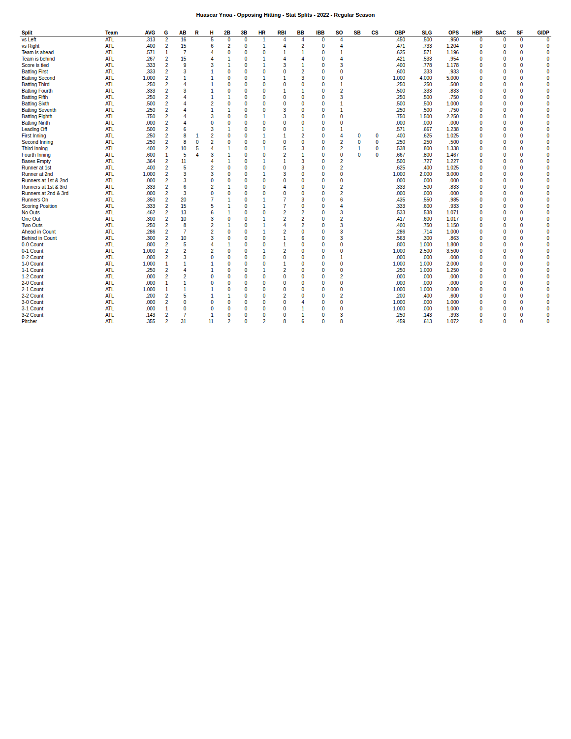Huascar Ynoa - Opposing Hitting - Stat Splits - 2022 - Regular Season
| Split | Team | AVG | G | AB | R | H | 2B | 3B | HR | RBI | BB | IBB | SO | SB | CS | OBP | SLG | OPS | HBP | SAC | SF | GIDP |
| --- | --- | --- | --- | --- | --- | --- | --- | --- | --- | --- | --- | --- | --- | --- | --- | --- | --- | --- | --- | --- | --- | --- |
| vs Left | ATL | .313 | 2 | 16 | | 5 | 0 | 0 | 1 | 4 | 4 | 0 | 4 | | | .450 | .500 | .950 | 0 | 0 | 0 | 0 |
| vs Right | ATL | .400 | 2 | 15 | | 6 | 2 | 0 | 1 | 4 | 2 | 0 | 4 | | | .471 | .733 | 1.204 | 0 | 0 | 0 | 0 |
| Team is ahead | ATL | .571 | 1 | 7 | | 4 | 0 | 0 | 0 | 1 | 1 | 0 | 1 | | | .625 | .571 | 1.196 | 0 | 0 | 0 | 0 |
| Team is behind | ATL | .267 | 2 | 15 | | 4 | 1 | 0 | 1 | 4 | 4 | 0 | 4 | | | .421 | .533 | .954 | 0 | 0 | 0 | 0 |
| Score is tied | ATL | .333 | 2 | 9 | | 3 | 1 | 0 | 1 | 3 | 1 | 0 | 3 | | | .400 | .778 | 1.178 | 0 | 0 | 0 | 0 |
| Batting First | ATL | .333 | 2 | 3 | | 1 | 0 | 0 | 0 | 0 | 2 | 0 | 0 | | | .600 | .333 | .933 | 0 | 0 | 0 | 0 |
| Batting Second | ATL | 1.000 | 2 | 1 | | 1 | 0 | 0 | 1 | 1 | 3 | 0 | 0 | | | 1.000 | 4.000 | 5.000 | 0 | 0 | 0 | 0 |
| Batting Third | ATL | .250 | 2 | 4 | | 1 | 0 | 0 | 0 | 0 | 0 | 0 | 1 | | | .250 | .250 | .500 | 0 | 0 | 0 | 0 |
| Batting Fourth | ATL | .333 | 2 | 3 | | 1 | 0 | 0 | 0 | 1 | 1 | 0 | 2 | | | .500 | .333 | .833 | 0 | 0 | 0 | 0 |
| Batting Fifth | ATL | .250 | 2 | 4 | | 1 | 1 | 0 | 0 | 0 | 0 | 0 | 3 | | | .250 | .500 | .750 | 0 | 0 | 0 | 0 |
| Batting Sixth | ATL | .500 | 2 | 4 | | 2 | 0 | 0 | 0 | 0 | 0 | 0 | 1 | | | .500 | .500 | 1.000 | 0 | 0 | 0 | 0 |
| Batting Seventh | ATL | .250 | 2 | 4 | | 1 | 1 | 0 | 0 | 3 | 0 | 0 | 1 | | | .250 | .500 | .750 | 0 | 0 | 0 | 0 |
| Batting Eighth | ATL | .750 | 2 | 4 | | 3 | 0 | 0 | 1 | 3 | 0 | 0 | 0 | | | .750 | 1.500 | 2.250 | 0 | 0 | 0 | 0 |
| Batting Ninth | ATL | .000 | 2 | 4 | | 0 | 0 | 0 | 0 | 0 | 0 | 0 | 0 | | | .000 | .000 | .000 | 0 | 0 | 0 | 0 |
| Leading Off | ATL | .500 | 2 | 6 | | 3 | 1 | 0 | 0 | 0 | 1 | 0 | 1 | | | .571 | .667 | 1.238 | 0 | 0 | 0 | 0 |
| First Inning | ATL | .250 | 2 | 8 | 1 | 2 | 0 | 0 | 1 | 1 | 2 | 0 | 4 | 0 | 0 | .400 | .625 | 1.025 | 0 | 0 | 0 | 0 |
| Second Inning | ATL | .250 | 2 | 8 | 0 | 2 | 0 | 0 | 0 | 0 | 0 | 0 | 2 | 0 | 0 | .250 | .250 | .500 | 0 | 0 | 0 | 0 |
| Third Inning | ATL | .400 | 2 | 10 | 5 | 4 | 1 | 0 | 1 | 5 | 3 | 0 | 2 | 1 | 0 | .538 | .800 | 1.338 | 0 | 0 | 0 | 0 |
| Fourth Inning | ATL | .600 | 1 | 5 | 4 | 3 | 1 | 0 | 0 | 2 | 1 | 0 | 0 | 0 | 0 | .667 | .800 | 1.467 | 0 | 0 | 0 | 0 |
| Bases Empty | ATL | .364 | 2 | 11 | | 4 | 1 | 0 | 1 | 1 | 3 | 0 | 2 | | | .500 | .727 | 1.227 | 0 | 0 | 0 | 0 |
| Runner at 1st | ATL | .400 | 2 | 5 | | 2 | 0 | 0 | 0 | 0 | 3 | 0 | 2 | | | .625 | .400 | 1.025 | 0 | 0 | 0 | 0 |
| Runner at 2nd | ATL | 1.000 | 2 | 3 | | 3 | 0 | 0 | 1 | 3 | 0 | 0 | 0 | | | 1.000 | 2.000 | 3.000 | 0 | 0 | 0 | 0 |
| Runners at 1st & 2nd | ATL | .000 | 2 | 3 | | 0 | 0 | 0 | 0 | 0 | 0 | 0 | 0 | | | .000 | .000 | .000 | 0 | 0 | 0 | 0 |
| Runners at 1st & 3rd | ATL | .333 | 2 | 6 | | 2 | 1 | 0 | 0 | 4 | 0 | 0 | 2 | | | .333 | .500 | .833 | 0 | 0 | 0 | 0 |
| Runners at 2nd & 3rd | ATL | .000 | 2 | 3 | | 0 | 0 | 0 | 0 | 0 | 0 | 0 | 2 | | | .000 | .000 | .000 | 0 | 0 | 0 | 0 |
| Runners On | ATL | .350 | 2 | 20 | | 7 | 1 | 0 | 1 | 7 | 3 | 0 | 6 | | | .435 | .550 | .985 | 0 | 0 | 0 | 0 |
| Scoring Position | ATL | .333 | 2 | 15 | | 5 | 1 | 0 | 1 | 7 | 0 | 0 | 4 | | | .333 | .600 | .933 | 0 | 0 | 0 | 0 |
| No Outs | ATL | .462 | 2 | 13 | | 6 | 1 | 0 | 0 | 2 | 2 | 0 | 3 | | | .533 | .538 | 1.071 | 0 | 0 | 0 | 0 |
| One Out | ATL | .300 | 2 | 10 | | 3 | 0 | 0 | 1 | 2 | 2 | 0 | 2 | | | .417 | .600 | 1.017 | 0 | 0 | 0 | 0 |
| Two Outs | ATL | .250 | 2 | 8 | | 2 | 1 | 0 | 1 | 4 | 2 | 0 | 3 | | | .400 | .750 | 1.150 | 0 | 0 | 0 | 0 |
| Ahead in Count | ATL | .286 | 2 | 7 | | 2 | 0 | 0 | 1 | 2 | 0 | 0 | 3 | | | .286 | .714 | 1.000 | 0 | 0 | 0 | 0 |
| Behind in Count | ATL | .300 | 2 | 10 | | 3 | 0 | 0 | 0 | 1 | 6 | 0 | 3 | | | .563 | .300 | .863 | 0 | 0 | 0 | 0 |
| 0-0 Count | ATL | .800 | 2 | 5 | | 4 | 1 | 0 | 0 | 1 | 0 | 0 | 0 | | | .800 | 1.000 | 1.800 | 0 | 0 | 0 | 0 |
| 0-1 Count | ATL | 1.000 | 2 | 2 | | 2 | 0 | 0 | 1 | 2 | 0 | 0 | 0 | | | 1.000 | 2.500 | 3.500 | 0 | 0 | 0 | 0 |
| 0-2 Count | ATL | .000 | 2 | 3 | | 0 | 0 | 0 | 0 | 0 | 0 | 0 | 1 | | | .000 | .000 | .000 | 0 | 0 | 0 | 0 |
| 1-0 Count | ATL | 1.000 | 1 | 1 | | 1 | 0 | 0 | 0 | 1 | 0 | 0 | 0 | | | 1.000 | 1.000 | 2.000 | 0 | 0 | 0 | 0 |
| 1-1 Count | ATL | .250 | 2 | 4 | | 1 | 0 | 0 | 1 | 2 | 0 | 0 | 0 | | | .250 | 1.000 | 1.250 | 0 | 0 | 0 | 0 |
| 1-2 Count | ATL | .000 | 2 | 2 | | 0 | 0 | 0 | 0 | 0 | 0 | 0 | 2 | | | .000 | .000 | .000 | 0 | 0 | 0 | 0 |
| 2-0 Count | ATL | .000 | 1 | 1 | | 0 | 0 | 0 | 0 | 0 | 0 | 0 | 0 | | | .000 | .000 | .000 | 0 | 0 | 0 | 0 |
| 2-1 Count | ATL | 1.000 | 1 | 1 | | 1 | 0 | 0 | 0 | 0 | 0 | 0 | 0 | | | 1.000 | 1.000 | 2.000 | 0 | 0 | 0 | 0 |
| 2-2 Count | ATL | .200 | 2 | 5 | | 1 | 1 | 0 | 0 | 2 | 0 | 0 | 2 | | | .200 | .400 | .600 | 0 | 0 | 0 | 0 |
| 3-0 Count | ATL | .000 | 2 | 0 | | 0 | 0 | 0 | 0 | 0 | 4 | 0 | 0 | | | 1.000 | .000 | 1.000 | 0 | 0 | 0 | 0 |
| 3-1 Count | ATL | .000 | 1 | 0 | | 0 | 0 | 0 | 0 | 0 | 1 | 0 | 0 | | | 1.000 | .000 | 1.000 | 0 | 0 | 0 | 0 |
| 3-2 Count | ATL | .143 | 2 | 7 | | 1 | 0 | 0 | 0 | 0 | 1 | 0 | 3 | | | .250 | .143 | .393 | 0 | 0 | 0 | 0 |
| Pitcher | ATL | .355 | 2 | 31 | | 11 | 2 | 0 | 2 | 8 | 6 | 0 | 8 | | | .459 | .613 | 1.072 | 0 | 0 | 0 | 0 |